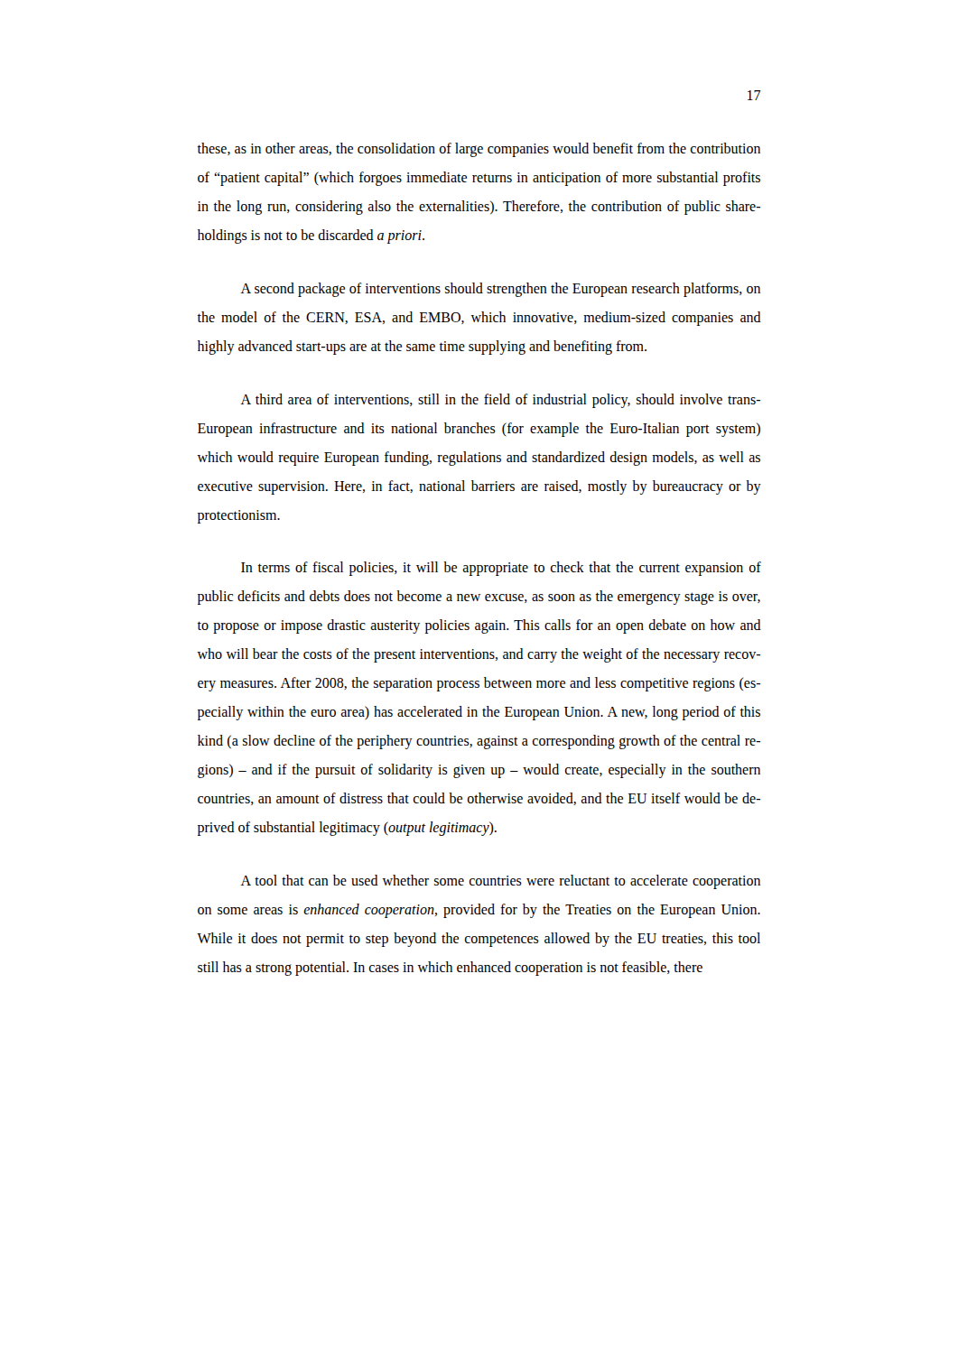17
these, as in other areas, the consolidation of large companies would benefit from the contribution of “patient capital” (which forgoes immediate returns in anticipation of more substantial profits in the long run, considering also the externalities). Therefore, the contribution of public shareholdings is not to be discarded a priori.
A second package of interventions should strengthen the European research platforms, on the model of the CERN, ESA, and EMBO, which innovative, medium-sized companies and highly advanced start-ups are at the same time supplying and benefiting from.
A third area of interventions, still in the field of industrial policy, should involve trans-European infrastructure and its national branches (for example the Euro-Italian port system) which would require European funding, regulations and standardized design models, as well as executive supervision. Here, in fact, national barriers are raised, mostly by bureaucracy or by protectionism.
In terms of fiscal policies, it will be appropriate to check that the current expansion of public deficits and debts does not become a new excuse, as soon as the emergency stage is over, to propose or impose drastic austerity policies again. This calls for an open debate on how and who will bear the costs of the present interventions, and carry the weight of the necessary recovery measures. After 2008, the separation process between more and less competitive regions (especially within the euro area) has accelerated in the European Union. A new, long period of this kind (a slow decline of the periphery countries, against a corresponding growth of the central regions) – and if the pursuit of solidarity is given up – would create, especially in the southern countries, an amount of distress that could be otherwise avoided, and the EU itself would be deprived of substantial legitimacy (output legitimacy).
A tool that can be used whether some countries were reluctant to accelerate cooperation on some areas is enhanced cooperation, provided for by the Treaties on the European Union. While it does not permit to step beyond the competences allowed by the EU treaties, this tool still has a strong potential. In cases in which enhanced cooperation is not feasible, there